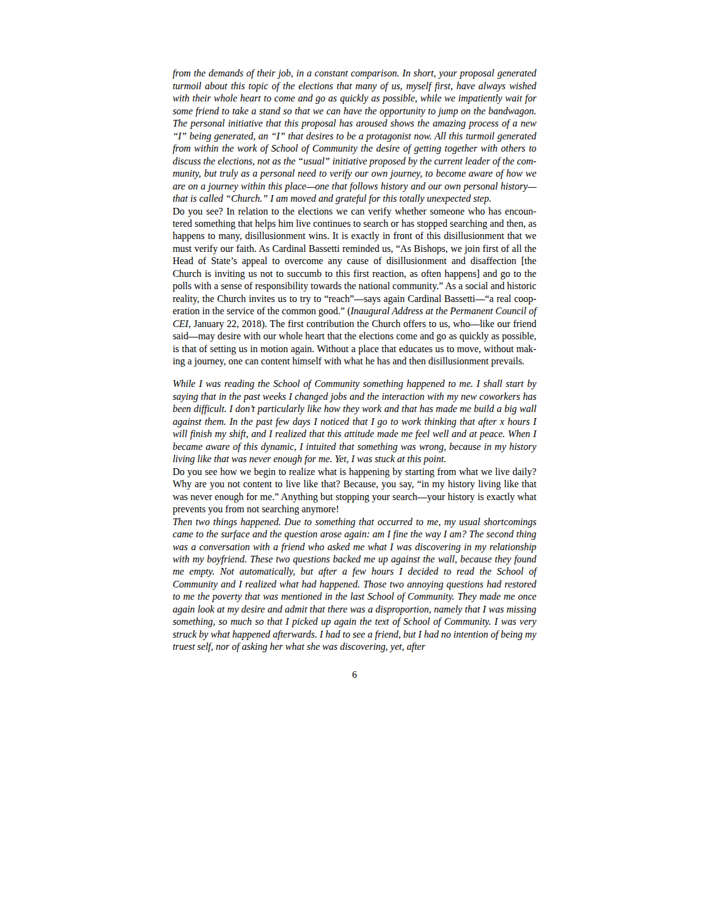from the demands of their job, in a constant comparison. In short, your proposal generated turmoil about this topic of the elections that many of us, myself first, have always wished with their whole heart to come and go as quickly as possible, while we impatiently wait for some friend to take a stand so that we can have the opportunity to jump on the bandwagon. The personal initiative that this proposal has aroused shows the amazing process of a new “I” being generated, an “I” that desires to be a protagonist now. All this turmoil generated from within the work of School of Community the desire of getting together with others to discuss the elections, not as the “usual” initiative proposed by the current leader of the community, but truly as a personal need to verify our own journey, to become aware of how we are on a journey within this place—one that follows history and our own personal history—that is called “Church.” I am moved and grateful for this totally unexpected step.
Do you see? In relation to the elections we can verify whether someone who has encountered something that helps him live continues to search or has stopped searching and then, as happens to many, disillusionment wins. It is exactly in front of this disillusionment that we must verify our faith. As Cardinal Bassetti reminded us, “As Bishops, we join first of all the Head of State’s appeal to overcome any cause of disillusionment and disaffection [the Church is inviting us not to succumb to this first reaction, as often happens] and go to the polls with a sense of responsibility towards the national community.” As a social and historic reality, the Church invites us to try to “reach”—says again Cardinal Bassetti—“a real cooperation in the service of the common good.” (Inaugural Address at the Permanent Council of CEI, January 22, 2018). The first contribution the Church offers to us, who—like our friend said—may desire with our whole heart that the elections come and go as quickly as possible, is that of setting us in motion again. Without a place that educates us to move, without making a journey, one can content himself with what he has and then disillusionment prevails.
While I was reading the School of Community something happened to me. I shall start by saying that in the past weeks I changed jobs and the interaction with my new coworkers has been difficult. I don’t particularly like how they work and that has made me build a big wall against them. In the past few days I noticed that I go to work thinking that after x hours I will finish my shift, and I realized that this attitude made me feel well and at peace. When I became aware of this dynamic, I intuited that something was wrong, because in my history living like that was never enough for me. Yet, I was stuck at this point.
Do you see how we begin to realize what is happening by starting from what we live daily? Why are you not content to live like that? Because, you say, “in my history living like that was never enough for me.” Anything but stopping your search—your history is exactly what prevents you from not searching anymore!
Then two things happened. Due to something that occurred to me, my usual shortcomings came to the surface and the question arose again: am I fine the way I am? The second thing was a conversation with a friend who asked me what I was discovering in my relationship with my boyfriend. These two questions backed me up against the wall, because they found me empty. Not automatically, but after a few hours I decided to read the School of Community and I realized what had happened. Those two annoying questions had restored to me the poverty that was mentioned in the last School of Community. They made me once again look at my desire and admit that there was a disproportion, namely that I was missing something, so much so that I picked up again the text of School of Community. I was very struck by what happened afterwards. I had to see a friend, but I had no intention of being my truest self, nor of asking her what she was discovering, yet, after
6